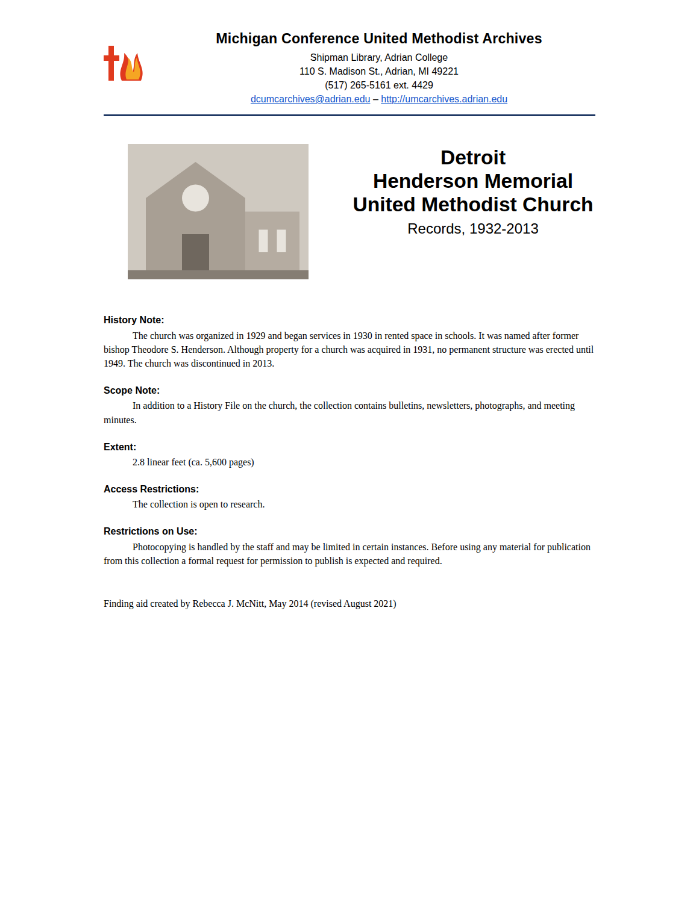Michigan Conference United Methodist Archives
Shipman Library, Adrian College
110 S. Madison St., Adrian, MI 49221
(517) 265-5161 ext. 4429
dcumcarchives@adrian.edu – http://umcarchives.adrian.edu
Detroit
Henderson Memorial
United Methodist Church
Records, 1932-2013
History Note:
The church was organized in 1929 and began services in 1930 in rented space in schools. It was named after former bishop Theodore S. Henderson. Although property for a church was acquired in 1931, no permanent structure was erected until 1949. The church was discontinued in 2013.
Scope Note:
In addition to a History File on the church, the collection contains bulletins, newsletters, photographs, and meeting minutes.
Extent:
2.8 linear feet (ca. 5,600 pages)
Access Restrictions:
The collection is open to research.
Restrictions on Use:
Photocopying is handled by the staff and may be limited in certain instances. Before using any material for publication from this collection a formal request for permission to publish is expected and required.
Finding aid created by Rebecca J. McNitt, May 2014 (revised August 2021)